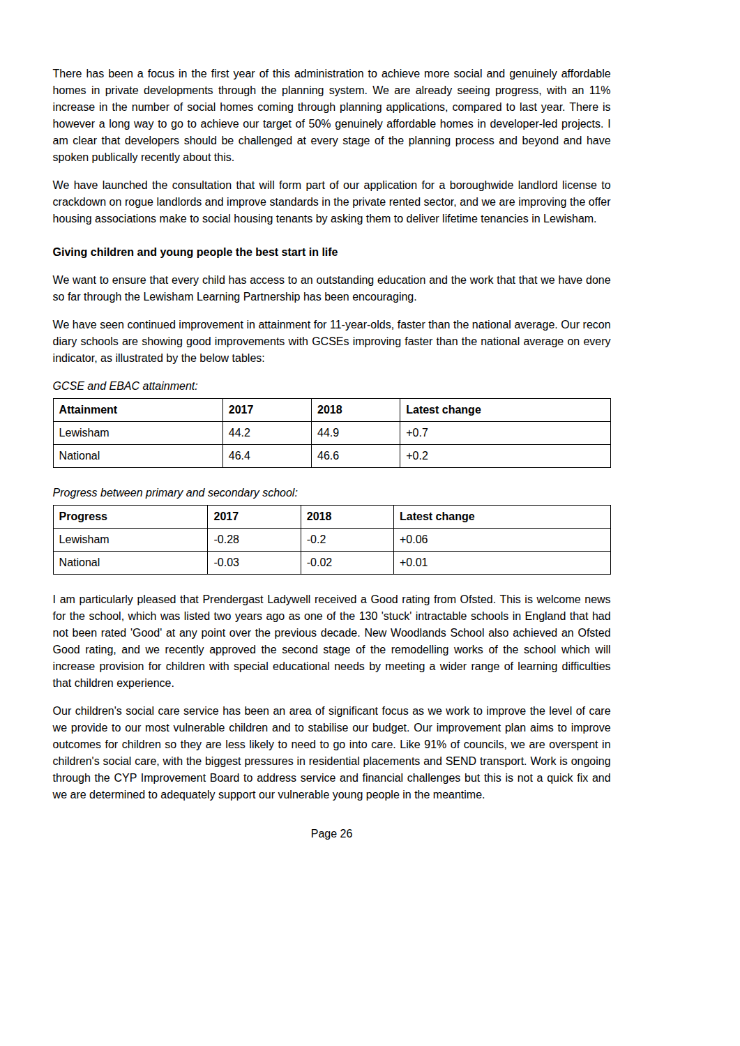There has been a focus in the first year of this administration to achieve more social and genuinely affordable homes in private developments through the planning system. We are already seeing progress, with an 11% increase in the number of social homes coming through planning applications, compared to last year. There is however a long way to go to achieve our target of 50% genuinely affordable homes in developer-led projects. I am clear that developers should be challenged at every stage of the planning process and beyond and have spoken publically recently about this.
We have launched the consultation that will form part of our application for a boroughwide landlord license to crackdown on rogue landlords and improve standards in the private rented sector, and we are improving the offer housing associations make to social housing tenants by asking them to deliver lifetime tenancies in Lewisham.
Giving children and young people the best start in life
We want to ensure that every child has access to an outstanding education and the work that that we have done so far through the Lewisham Learning Partnership has been encouraging.
We have seen continued improvement in attainment for 11-year-olds, faster than the national average. Our recon diary schools are showing good improvements with GCSEs improving faster than the national average on every indicator, as illustrated by the below tables:
GCSE and EBAC attainment:
| Attainment | 2017 | 2018 | Latest change |
| --- | --- | --- | --- |
| Lewisham | 44.2 | 44.9 | +0.7 |
| National | 46.4 | 46.6 | +0.2 |
Progress between primary and secondary school:
| Progress | 2017 | 2018 | Latest change |
| --- | --- | --- | --- |
| Lewisham | -0.28 | -0.2 | +0.06 |
| National | -0.03 | -0.02 | +0.01 |
I am particularly pleased that Prendergast Ladywell received a Good rating from Ofsted. This is welcome news for the school, which was listed two years ago as one of the 130 'stuck' intractable schools in England that had not been rated 'Good' at any point over the previous decade. New Woodlands School also achieved an Ofsted Good rating, and we recently approved the second stage of the remodelling works of the school which will increase provision for children with special educational needs by meeting a wider range of learning difficulties that children experience.
Our children's social care service has been an area of significant focus as we work to improve the level of care we provide to our most vulnerable children and to stabilise our budget. Our improvement plan aims to improve outcomes for children so they are less likely to need to go into care. Like 91% of councils, we are overspent in children's social care, with the biggest pressures in residential placements and SEND transport. Work is ongoing through the CYP Improvement Board to address service and financial challenges but this is not a quick fix and we are determined to adequately support our vulnerable young people in the meantime.
Page 26